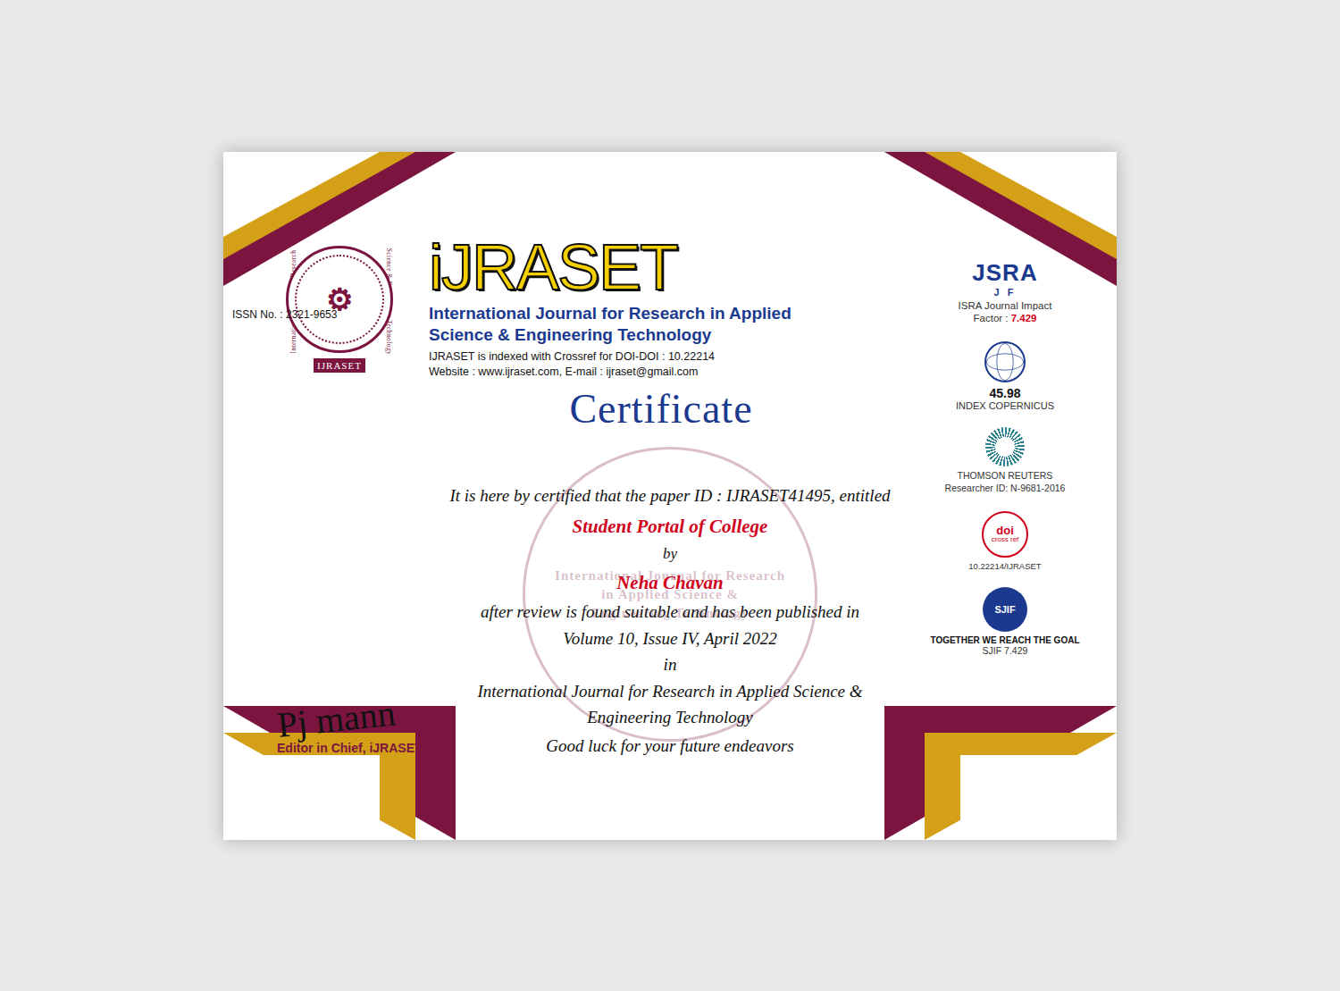International Journal for Research
Science & Engineering Technology
⚙
IJRASET
ISSN No. : 2321-9653
i JRASET
International Journal for Research in Applied
Science & Engineering Technology
IJRASET is indexed with Crossref for DOI-DOI : 10.22214
Website : www.ijraset.com, E-mail : ijraset@gmail.com
Certificate
JSRAJ F
ISRA Journal Impact
Factor : 7.429
45.98 INDEX COPERNICUS
THOMSON REUTERS
Researcher ID: N-9681-2016
doicross ref
10.22214/IJRASET
SJIF
TOGETHER WE REACH THE GOALSJIF 7.429
International Journal for Research
in Applied Science &
Engineering Technology
It is here by certified that the paper ID : IJRASET41495, entitled Student Portal of College by Neha Chavan after review is found suitable and has been published in
Volume 10, Issue IV, April 2022
in
International Journal for Research in Applied Science &
Engineering Technology Good luck for your future endeavors
Pj mann
Editor in Chief, iJRASET